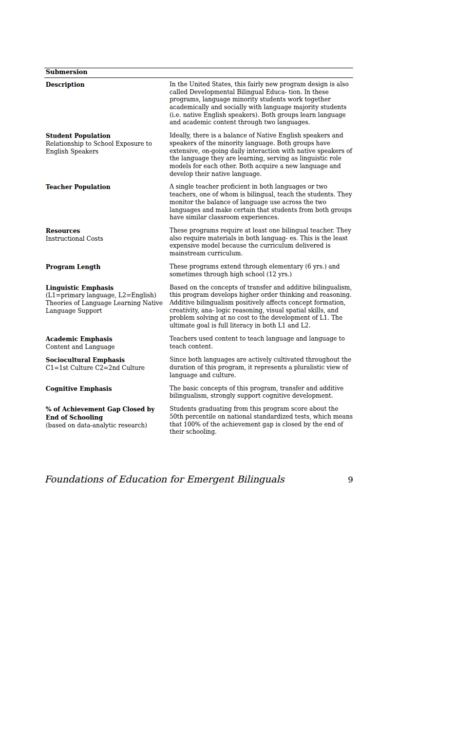Submersion
| Description | In the United States, this fairly new program design is also called Developmental Bilingual Educa- tion. In these programs, language minority students work together academically and socially with language majority students (i.e. native English speakers). Both groups learn language and academic content through two languages. |
| Student Population Relationship to School Exposure to English Speakers | Ideally, there is a balance of Native English speakers and speakers of the minority language. Both groups have extensive, on-going daily interaction with native speakers of the language they are learning, serving as linguistic role models for each other. Both acquire a new language and develop their native language. |
| Teacher Population | A single teacher proficient in both languages or two teachers, one of whom is bilingual, teach the students. They monitor the balance of language use across the two languages and make certain that students from both groups have similar classroom experiences. |
| Resources Instructional Costs | These programs require at least one bilingual teacher. They also require materials in both languag- es. This is the least expensive model because the curriculum delivered is mainstream curriculum. |
| Program Length | These programs extend through elementary (6 yrs.) and sometimes through high school (12 yrs.) |
| Linguistic Emphasis (L1=primary language, L2=English) Theories of Language Learning Native Language Support | Based on the concepts of transfer and additive bilingualism, this program develops higher order thinking and reasoning. Additive bilingualism positively affects concept formation, creativity, ana- logic reasoning, visual spatial skills, and problem solving at no cost to the development of L1. The ultimate goal is full literacy in both L1 and L2. |
| Academic Emphasis Content and Language | Teachers used content to teach language and language to teach content. |
| Sociocultural Emphasis C1=1st Culture C2=2nd Culture | Since both languages are actively cultivated throughout the duration of this program, it represents a pluralistic view of language and culture. |
| Cognitive Emphasis | The basic concepts of this program, transfer and additive bilingualism, strongly support cognitive development. |
| % of Achievement Gap Closed by End of Schooling (based on data-analytic research) | Students graduating from this program score about the 50th percentile on national standardized tests, which means that 100% of the achievement gap is closed by the end of their schooling. |
Foundations of Education for Emergent Bilinguals 9